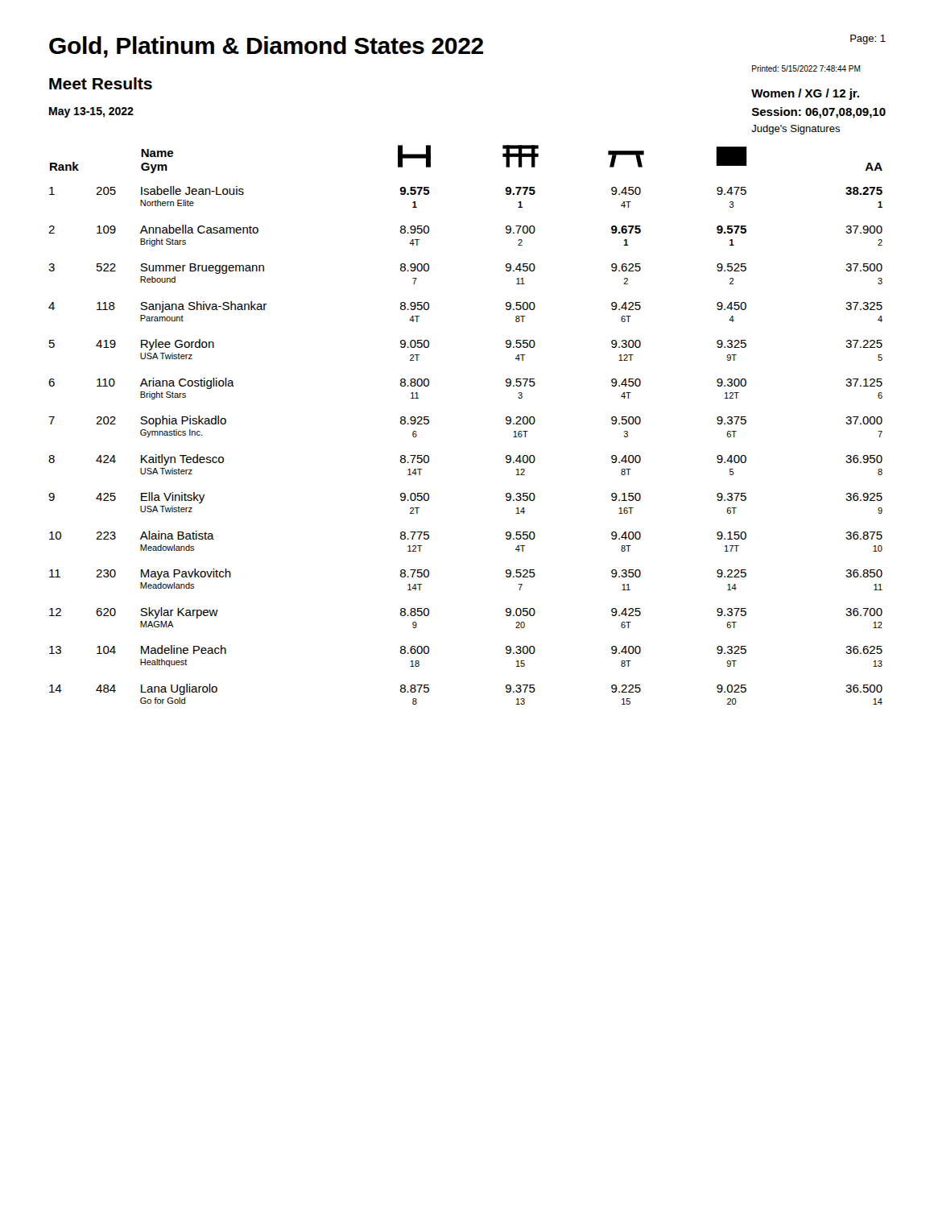Page: 1
Gold, Platinum & Diamond States 2022
Meet Results
May 13-15, 2022
Printed: 5/15/2022 7:48:44 PM
Women / XG / 12 jr.
Session: 06,07,08,09,10
Judge's Signatures
| Rank | | Name Gym | | | | | AA |
| --- | --- | --- | --- | --- | --- | --- | --- |
| 1 | 205 | Isabelle Jean-Louis Northern Elite | 9.575 1 | 9.775 1 | 9.450 4T | 9.475 3 | 38.275 1 |
| 2 | 109 | Annabella Casamento Bright Stars | 8.950 4T | 9.700 2 | 9.675 1 | 9.575 1 | 37.900 2 |
| 3 | 522 | Summer Brueggemann Rebound | 8.900 7 | 9.450 11 | 9.625 2 | 9.525 2 | 37.500 3 |
| 4 | 118 | Sanjana Shiva-Shankar Paramount | 8.950 4T | 9.500 8T | 9.425 6T | 9.450 4 | 37.325 4 |
| 5 | 419 | Rylee Gordon USA Twisterz | 9.050 2T | 9.550 4T | 9.300 12T | 9.325 9T | 37.225 5 |
| 6 | 110 | Ariana Costigliola Bright Stars | 8.800 11 | 9.575 3 | 9.450 4T | 9.300 12T | 37.125 6 |
| 7 | 202 | Sophia Piskadlo Gymnastics Inc. | 8.925 6 | 9.200 16T | 9.500 3 | 9.375 6T | 37.000 7 |
| 8 | 424 | Kaitlyn Tedesco USA Twisterz | 8.750 14T | 9.400 12 | 9.400 8T | 9.400 5 | 36.950 8 |
| 9 | 425 | Ella Vinitsky USA Twisterz | 9.050 2T | 9.350 14 | 9.150 16T | 9.375 6T | 36.925 9 |
| 10 | 223 | Alaina Batista Meadowlands | 8.775 12T | 9.550 4T | 9.400 8T | 9.150 17T | 36.875 10 |
| 11 | 230 | Maya Pavkovitch Meadowlands | 8.750 14T | 9.525 7 | 9.350 11 | 9.225 14 | 36.850 11 |
| 12 | 620 | Skylar Karpew MAGMA | 8.850 9 | 9.050 20 | 9.425 6T | 9.375 6T | 36.700 12 |
| 13 | 104 | Madeline Peach Healthquest | 8.600 18 | 9.300 15 | 9.400 8T | 9.325 9T | 36.625 13 |
| 14 | 484 | Lana Ugliarolo Go for Gold | 8.875 8 | 9.375 13 | 9.225 15 | 9.025 20 | 36.500 14 |